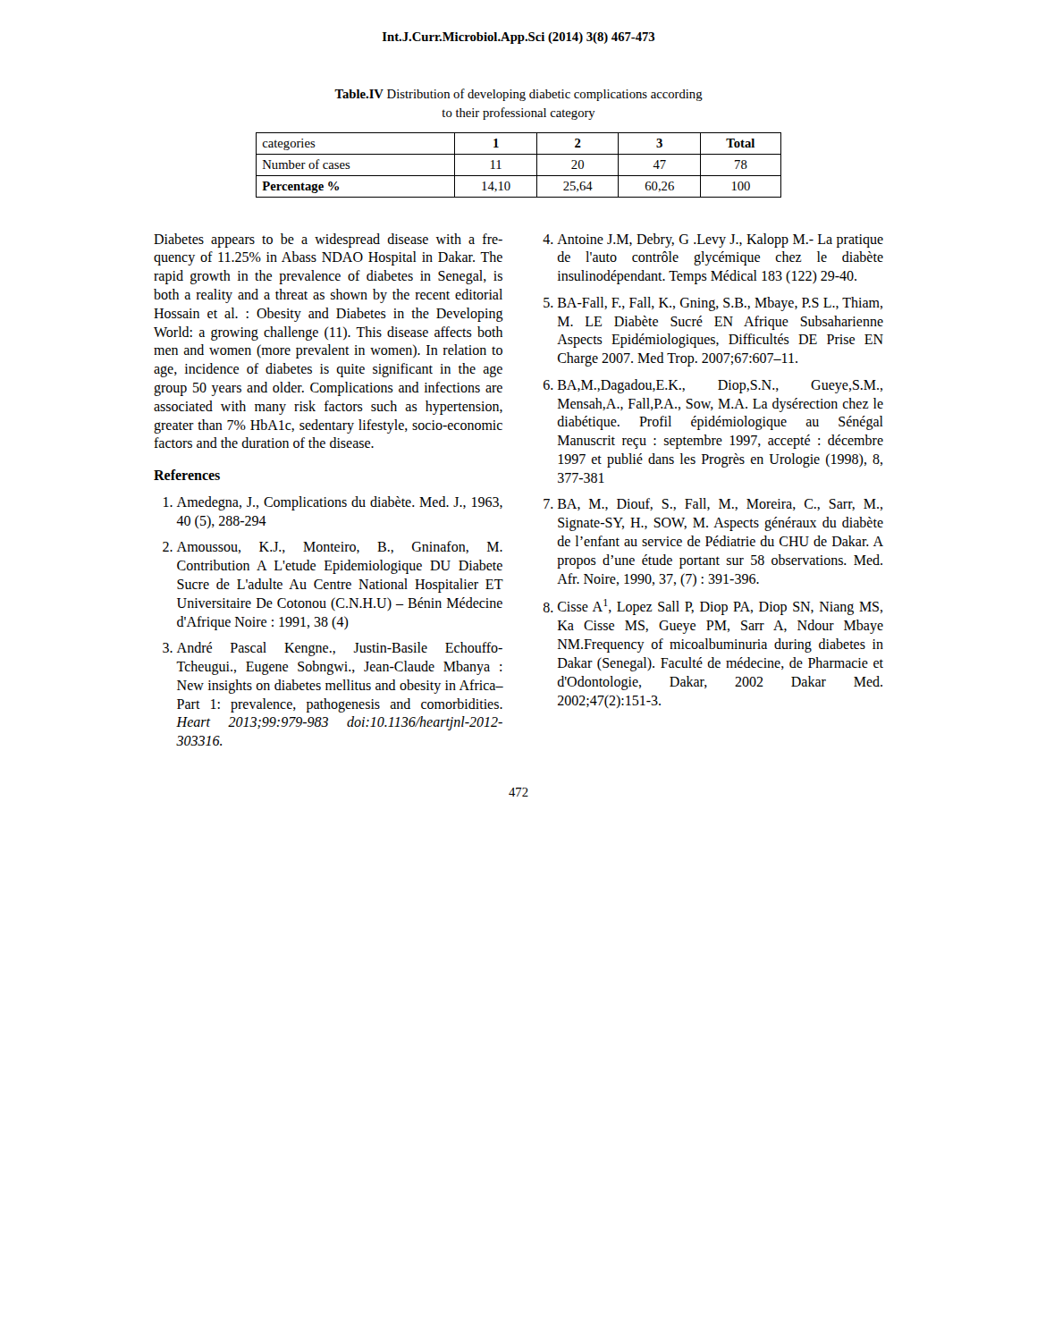Int.J.Curr.Microbiol.App.Sci (2014) 3(8) 467-473
Table.IV Distribution of developing diabetic complications according
to their professional category
| categories | 1 | 2 | 3 | Total |
| Number of cases | 11 | 20 | 47 | 78 |
| Percentage % | 14,10 | 25,64 | 60,26 | 100 |
Diabetes appears to be a widespread disease with a frequency of 11.25% in Abass NDAO Hospital in Dakar. The rapid growth in the prevalence of diabetes in Senegal, is both a reality and a threat as shown by the recent editorial Hossain et al. : Obesity and Diabetes in the Developing World: a growing challenge (11). This disease affects both men and women (more prevalent in women). In relation to age, incidence of diabetes is quite significant in the age group 50 years and older. Complications and infections are associated with many risk factors such as hypertension, greater than 7% HbA1c, sedentary lifestyle, socio-economic factors and the duration of the disease.
References
Amedegna, J., Complications du diabète. Med. J., 1963, 40 (5), 288-294
Amoussou, K.J., Monteiro, B., Gninafon, M. Contribution A L'etude Epidemiologique DU Diabete Sucre de L'adulte Au Centre National Hospitalier ET Universitaire De Cotonou (C.N.H.U) – Bénin Médecine d'Afrique Noire : 1991, 38 (4)
André Pascal Kengne., Justin-Basile Echouffo-Tcheugui., Eugene Sobngwi., Jean-Claude Mbanya : New insights on diabetes mellitus and obesity in Africa–Part 1: prevalence, pathogenesis and comorbidities. Heart 2013;99:979-983 doi:10.1136/heartjnl-2012-303316.
Antoine J.M, Debry, G .Levy J., Kalopp M.- La pratique de l'auto contrôle glycémique chez le diabète insulinodépendant. Temps Médical 183 (122) 29-40.
BA-Fall, F., Fall, K., Gning, S.B., Mbaye, P.S L., Thiam, M. LE Diabète Sucré EN Afrique Subsaharienne Aspects Epidémiologiques, Difficultés DE Prise EN Charge 2007. Med Trop. 2007;67:607–11.
BA,M.,Dagadou,E.K., Diop,S.N., Gueye,S.M., Mensah,A., Fall,P.A., Sow, M.A. La dysérection chez le diabétique. Profil épidémiologique au Sénégal Manuscrit reçu : septembre 1997, accepté : décembre 1997 et publié dans les Progrès en Urologie (1998), 8, 377-381
BA, M., Diouf, S., Fall, M., Moreira, C., Sarr, M., Signate-SY, H., SOW, M. Aspects généraux du diabète de l’enfant au service de Pédiatrie du CHU de Dakar. A propos d’une étude portant sur 58 observations. Med. Afr. Noire, 1990, 37, (7) : 391-396.
Cisse A1, Lopez Sall P, Diop PA, Diop SN, Niang MS, Ka Cisse MS, Gueye PM, Sarr A, Ndour Mbaye NM.Frequency of micoalbuminuria during diabetes in Dakar (Senegal). Faculté de médecine, de Pharmacie et d'Odontologie, Dakar, 2002 Dakar Med. 2002;47(2):151-3.
472